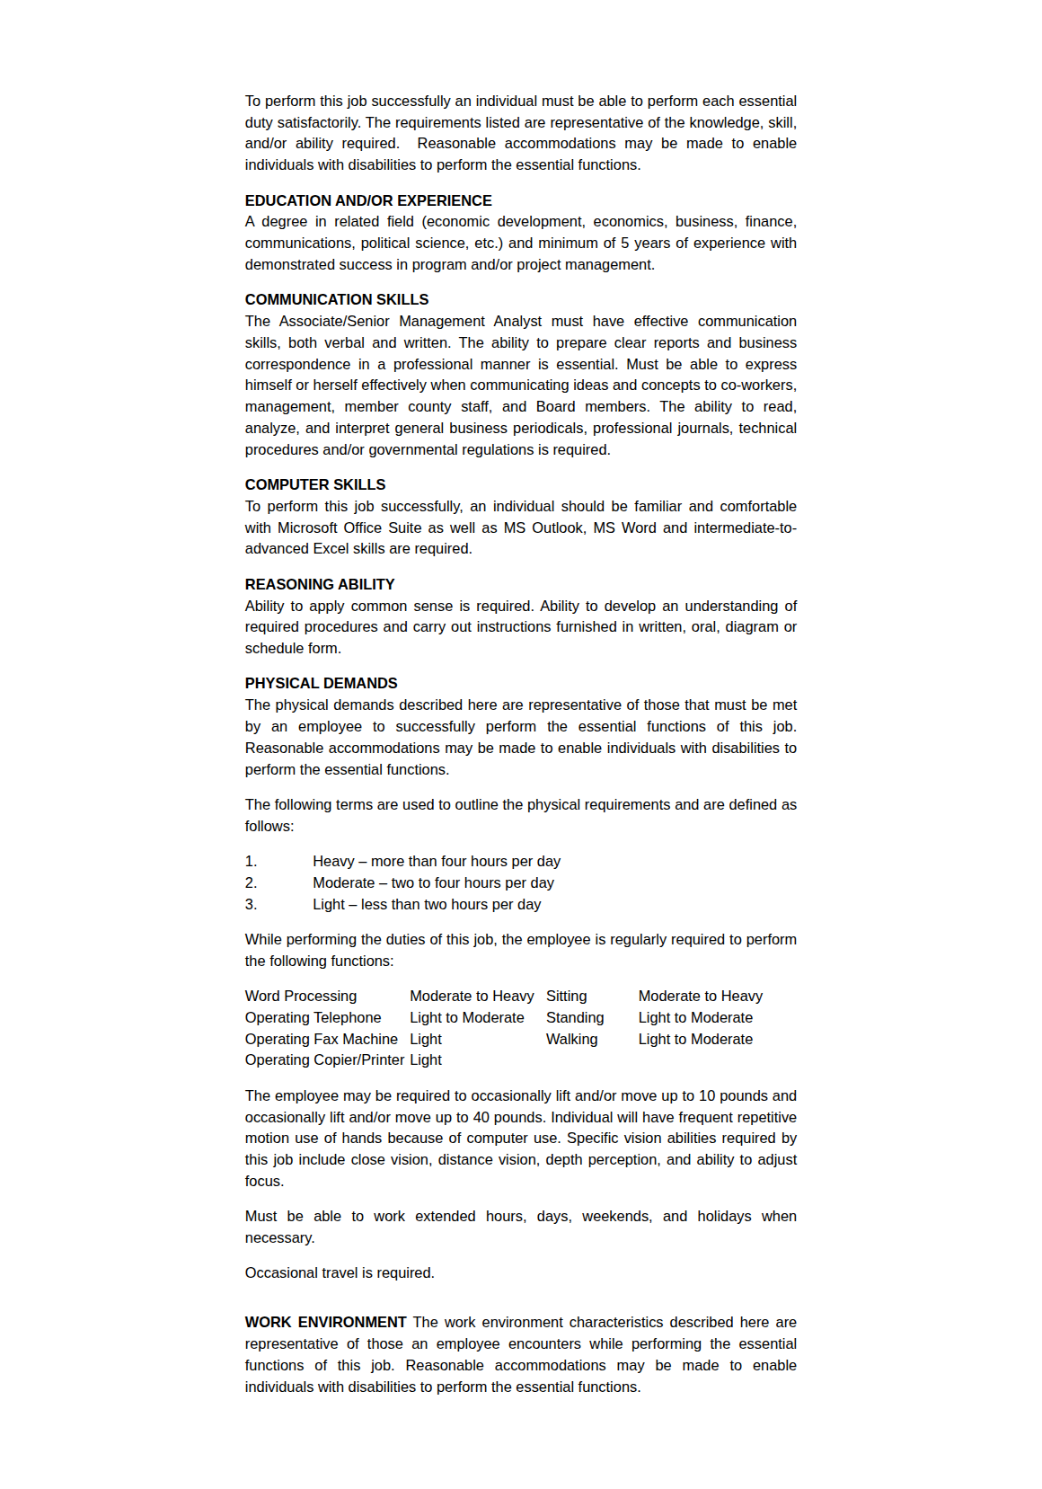To perform this job successfully an individual must be able to perform each essential duty satisfactorily. The requirements listed are representative of the knowledge, skill, and/or ability required. Reasonable accommodations may be made to enable individuals with disabilities to perform the essential functions.
Education and/or Experience
A degree in related field (economic development, economics, business, finance, communications, political science, etc.) and minimum of 5 years of experience with demonstrated success in program and/or project management.
Communication Skills
The Associate/Senior Management Analyst must have effective communication skills, both verbal and written. The ability to prepare clear reports and business correspondence in a professional manner is essential. Must be able to express himself or herself effectively when communicating ideas and concepts to co-workers, management, member county staff, and Board members. The ability to read, analyze, and interpret general business periodicals, professional journals, technical procedures and/or governmental regulations is required.
Computer Skills
To perform this job successfully, an individual should be familiar and comfortable with Microsoft Office Suite as well as MS Outlook, MS Word and intermediate-to-advanced Excel skills are required.
Reasoning Ability
Ability to apply common sense is required. Ability to develop an understanding of required procedures and carry out instructions furnished in written, oral, diagram or schedule form.
Physical Demands
The physical demands described here are representative of those that must be met by an employee to successfully perform the essential functions of this job. Reasonable accommodations may be made to enable individuals with disabilities to perform the essential functions.
The following terms are used to outline the physical requirements and are defined as follows:
1. Heavy – more than four hours per day
2. Moderate – two to four hours per day
3. Light – less than two hours per day
While performing the duties of this job, the employee is regularly required to perform the following functions:
| Word Processing | Moderate to Heavy | Sitting | Moderate to Heavy |
| Operating Telephone | Light to Moderate | Standing | Light to Moderate |
| Operating Fax Machine | Light | Walking | Light to Moderate |
| Operating Copier/Printer | Light | | |
The employee may be required to occasionally lift and/or move up to 10 pounds and occasionally lift and/or move up to 40 pounds. Individual will have frequent repetitive motion use of hands because of computer use. Specific vision abilities required by this job include close vision, distance vision, depth perception, and ability to adjust focus.
Must be able to work extended hours, days, weekends, and holidays when necessary.
Occasional travel is required.
Work Environment The work environment characteristics described here are representative of those an employee encounters while performing the essential functions of this job. Reasonable accommodations may be made to enable individuals with disabilities to perform the essential functions.